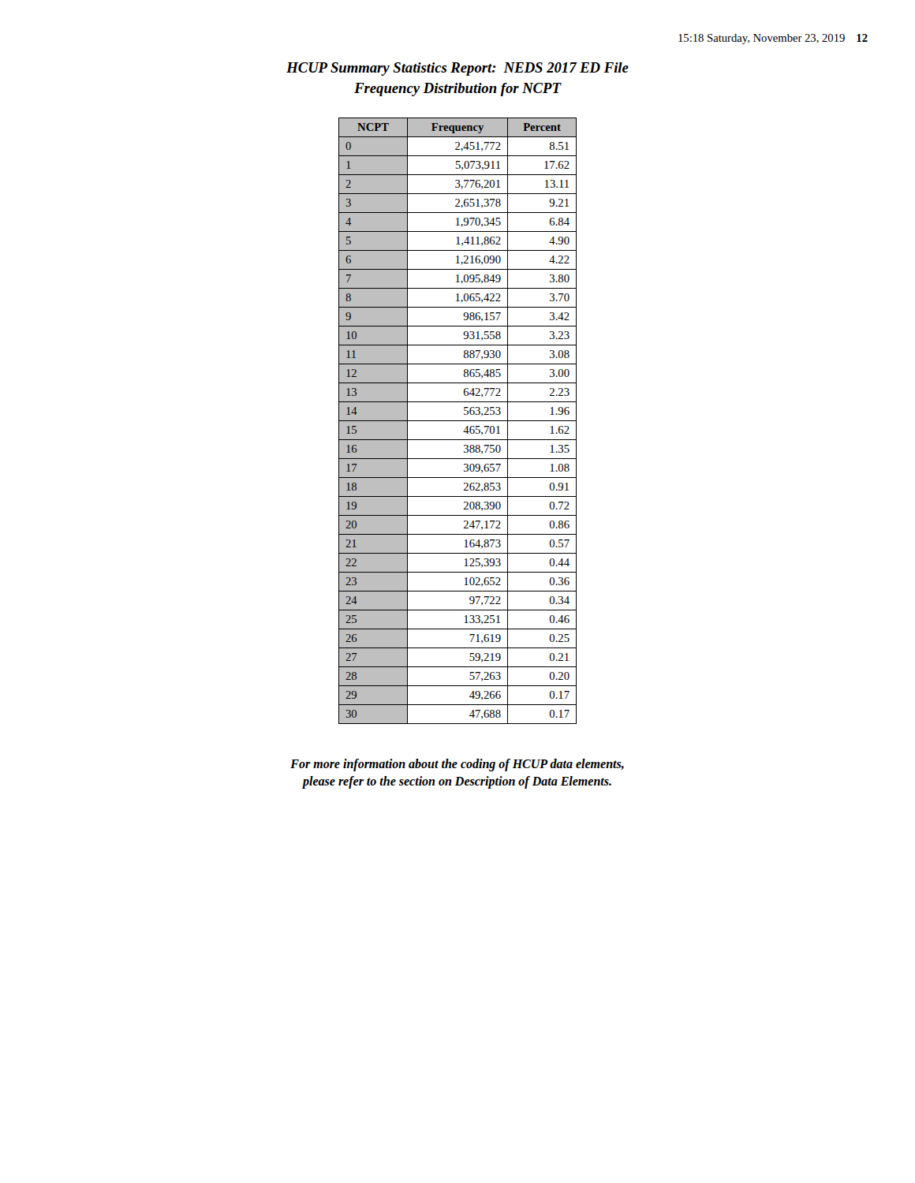15:18 Saturday, November 23, 201912
HCUP Summary Statistics Report: NEDS 2017 ED File
Frequency Distribution for NCPT
Frequency Distribution for NCPT
| NCPT | Frequency | Percent |
| --- | --- | --- |
| 0 | 2,451,772 | 8.51 |
| 1 | 5,073,911 | 17.62 |
| 2 | 3,776,201 | 13.11 |
| 3 | 2,651,378 | 9.21 |
| 4 | 1,970,345 | 6.84 |
| 5 | 1,411,862 | 4.90 |
| 6 | 1,216,090 | 4.22 |
| 7 | 1,095,849 | 3.80 |
| 8 | 1,065,422 | 3.70 |
| 9 | 986,157 | 3.42 |
| 10 | 931,558 | 3.23 |
| 11 | 887,930 | 3.08 |
| 12 | 865,485 | 3.00 |
| 13 | 642,772 | 2.23 |
| 14 | 563,253 | 1.96 |
| 15 | 465,701 | 1.62 |
| 16 | 388,750 | 1.35 |
| 17 | 309,657 | 1.08 |
| 18 | 262,853 | 0.91 |
| 19 | 208,390 | 0.72 |
| 20 | 247,172 | 0.86 |
| 21 | 164,873 | 0.57 |
| 22 | 125,393 | 0.44 |
| 23 | 102,652 | 0.36 |
| 24 | 97,722 | 0.34 |
| 25 | 133,251 | 0.46 |
| 26 | 71,619 | 0.25 |
| 27 | 59,219 | 0.21 |
| 28 | 57,263 | 0.20 |
| 29 | 49,266 | 0.17 |
| 30 | 47,688 | 0.17 |
For more information about the coding of HCUP data elements,
please refer to the section on Description of Data Elements.